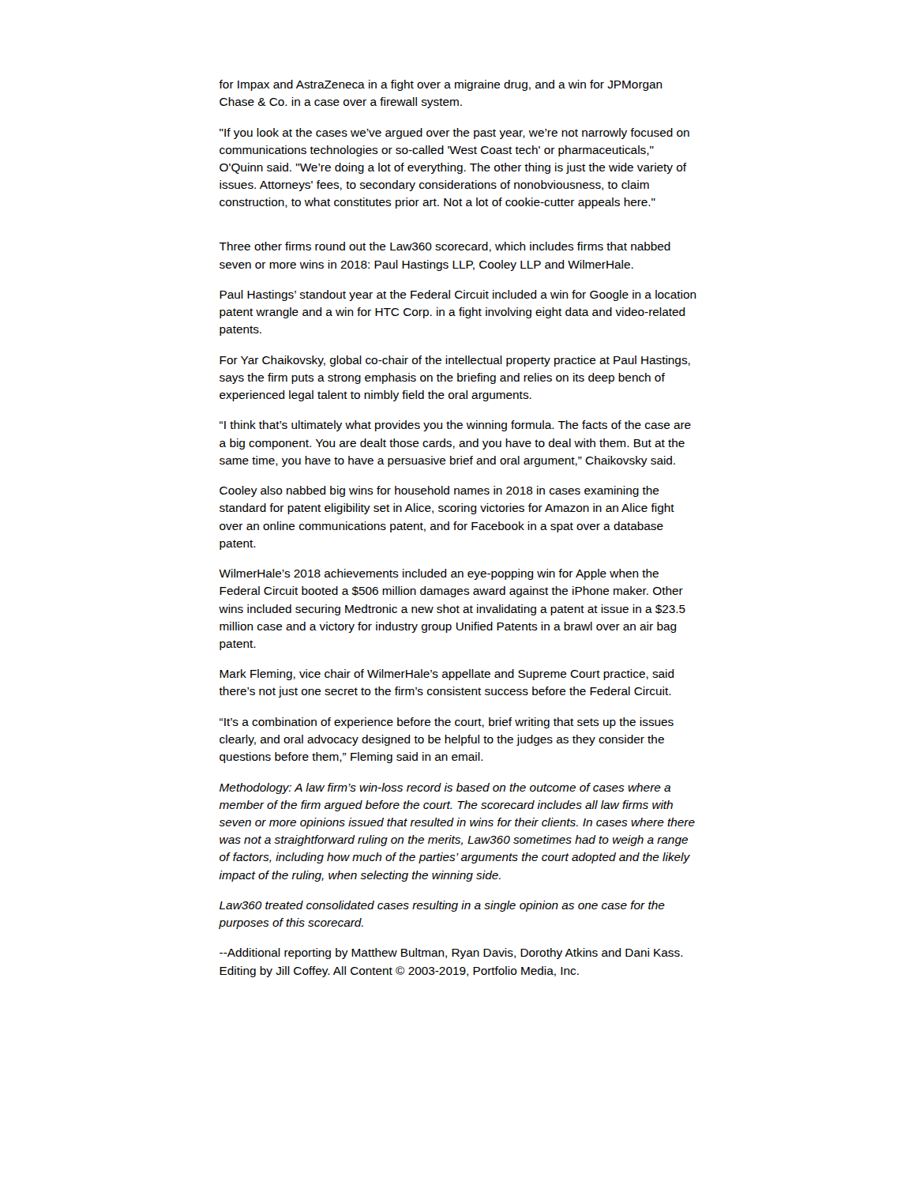for Impax and AstraZeneca in a fight over a migraine drug, and a win for JPMorgan Chase & Co. in a case over a firewall system.
"If you look at the cases we’ve argued over the past year, we’re not narrowly focused on communications technologies or so-called 'West Coast tech' or pharmaceuticals," O'Quinn said. "We’re doing a lot of everything. The other thing is just the wide variety of issues. Attorneys' fees, to secondary considerations of nonobviousness, to claim construction, to what constitutes prior art. Not a lot of cookie-cutter appeals here."
Three other firms round out the Law360 scorecard, which includes firms that nabbed seven or more wins in 2018: Paul Hastings LLP, Cooley LLP and WilmerHale.
Paul Hastings’ standout year at the Federal Circuit included a win for Google in a location patent wrangle and a win for HTC Corp. in a fight involving eight data and video-related patents.
For Yar Chaikovsky, global co-chair of the intellectual property practice at Paul Hastings, says the firm puts a strong emphasis on the briefing and relies on its deep bench of experienced legal talent to nimbly field the oral arguments.
“I think that’s ultimately what provides you the winning formula. The facts of the case are a big component. You are dealt those cards, and you have to deal with them. But at the same time, you have to have a persuasive brief and oral argument,” Chaikovsky said.
Cooley also nabbed big wins for household names in 2018 in cases examining the standard for patent eligibility set in Alice, scoring victories for Amazon in an Alice fight over an online communications patent, and for Facebook in a spat over a database patent.
WilmerHale’s 2018 achievements included an eye-popping win for Apple when the Federal Circuit booted a $506 million damages award against the iPhone maker. Other wins included securing Medtronic a new shot at invalidating a patent at issue in a $23.5 million case and a victory for industry group Unified Patents in a brawl over an air bag patent.
Mark Fleming, vice chair of WilmerHale’s appellate and Supreme Court practice, said there’s not just one secret to the firm’s consistent success before the Federal Circuit.
“It’s a combination of experience before the court, brief writing that sets up the issues clearly, and oral advocacy designed to be helpful to the judges as they consider the questions before them,” Fleming said in an email.
Methodology: A law firm’s win-loss record is based on the outcome of cases where a member of the firm argued before the court. The scorecard includes all law firms with seven or more opinions issued that resulted in wins for their clients. In cases where there was not a straightforward ruling on the merits, Law360 sometimes had to weigh a range of factors, including how much of the parties’ arguments the court adopted and the likely impact of the ruling, when selecting the winning side.
Law360 treated consolidated cases resulting in a single opinion as one case for the purposes of this scorecard.
--Additional reporting by Matthew Bultman, Ryan Davis, Dorothy Atkins and Dani Kass. Editing by Jill Coffey. All Content © 2003-2019, Portfolio Media, Inc.